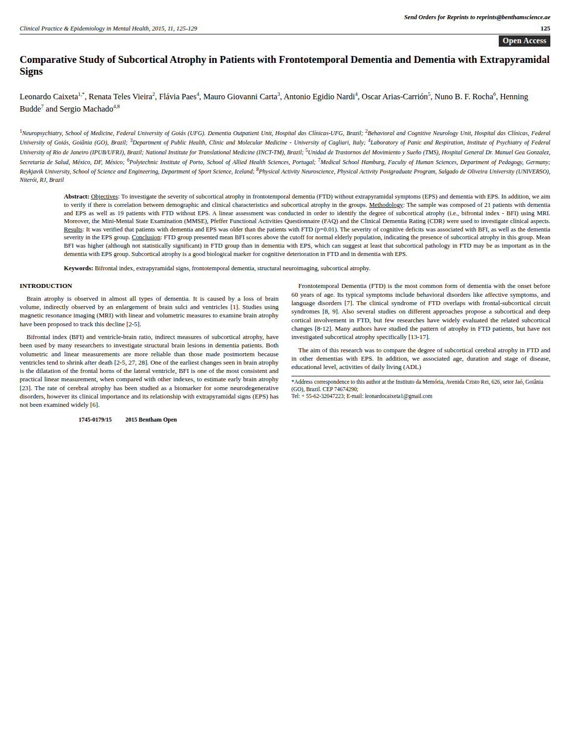Send Orders for Reprints to reprints@benthamscience.ae
Clinical Practice & Epidemiology in Mental Health, 2015, 11, 125-129
125
Open Access
Comparative Study of Subcortical Atrophy in Patients with Frontotemporal Dementia and Dementia with Extrapyramidal Signs
Leonardo Caixeta1,*, Renata Teles Vieira2, Flávia Paes4, Mauro Giovanni Carta3, Antonio Egidio Nardi4, Oscar Arias-Carrión5, Nuno B. F. Rocha6, Henning Budde7 and Sergio Machado4,8
1Neuropsychiatry, School of Medicine, Federal University of Goiás (UFG). Dementia Outpatient Unit, Hospital das Clínicas-UFG, Brazil; 2Behavioral and Cognitive Neurology Unit, Hospital das Clínicas, Federal University of Goiás, Goiânia (GO), Brazil; 3Department of Public Health, Clinic and Molecular Medicine - University of Cagliari, Italy; 4Laboratory of Panic and Respiration, Institute of Psychiatry of Federal University of Rio de Janeiro (IPUB/UFRJ), Brazil; National Institute for Translational Medicine (INCT-TM), Brazil; 5Unidad de Trastornos del Movimiento y Sueño (TMS), Hospital General Dr. Manuel Gea Gonzalez, Secretaria de Salud, México, DF, México; 6Polytechnic Institute of Porto, School of Allied Health Sciences, Portugal; 7Medical School Hamburg, Faculty of Human Sciences, Department of Pedagogy, Germany; Reykjavik University, School of Science and Engineering, Department of Sport Science, Iceland; 8Physical Activity Neuroscience, Physical Activity Postgraduate Program, Salgado de Oliveira University (UNIVERSO), Niterói, RJ, Brazil
Abstract: Objectives: To investigate the severity of subcortical atrophy in frontotemporal dementia (FTD) without extrapyramidal symptoms (EPS) and dementia with EPS. In addition, we aim to verify if there is correlation between demographic and clinical characteristics and subcortical atrophy in the groups. Methodology: The sample was composed of 21 patients with dementia and EPS as well as 19 patients with FTD without EPS. A linear assessment was conducted in order to identify the degree of subcortical atrophy (i.e., bifrontal index - BFI) using MRI. Moreover, the Mini-Mental State Examination (MMSE), Pfeffer Functional Activities Questionnaire (FAQ) and the Clinical Dementia Rating (CDR) were used to investigate clinical aspects. Results: It was verified that patients with dementia and EPS was older than the patients with FTD (p=0.01). The severity of cognitive deficits was associated with BFI, as well as the dementia severity in the EPS group. Conclusion: FTD group presented mean BFI scores above the cutoff for normal elderly population, indicating the presence of subcortical atrophy in this group. Mean BFI was higher (although not statistically significant) in FTD group than in dementia with EPS, which can suggest at least that subcortical pathology in FTD may be as important as in the dementia with EPS group. Subcortical atrophy is a good biological marker for cognitive deterioration in FTD and in dementia with EPS.
Keywords: Bifrontal index, extrapyramidal signs, frontotemporal dementia, structural neuroimaging, subcortical atrophy.
Introduction
Brain atrophy is observed in almost all types of dementia. It is caused by a loss of brain volume, indirectly observed by an enlargement of brain sulci and ventricles [1]. Studies using magnetic resonance imaging (MRI) with linear and volumetric measures to examine brain atrophy have been proposed to track this decline [2-5].
Bifrontal index (BFI) and ventricle-brain ratio, indirect measures of subcortical atrophy, have been used by many researchers to investigate structural brain lesions in dementia patients. Both volumetric and linear measurements are more reliable than those made postmortem because ventricles tend to shrink after death [2-5, 27, 28]. One of the earliest changes seen in brain atrophy is the dilatation of the frontal horns of the lateral ventricle, BFI is one of the most consistent and practical linear measurement, when compared with other indexes, to estimate early brain atrophy [23]. The rate of cerebral atrophy has been studied as a biomarker for some neurodegenerative disorders, however its clinical importance and its relationship with extrapyramidal signs (EPS) has not been examined widely [6].
Frontotemporal Dementia (FTD) is the most common form of dementia with the onset before 60 years of age. Its typical symptoms include behavioral disorders like affective symptoms, and language disorders [7]. The clinical syndrome of FTD overlaps with frontal-subcortical circuit syndromes [8, 9]. Also several studies on different approaches propose a subcortical and deep cortical involvement in FTD, but few researches have widely evaluated the related subcortical changes [8-12]. Many authors have studied the pattern of atrophy in FTD patients, but have not investigated subcortical atrophy specifically [13-17].
The aim of this research was to compare the degree of subcortical cerebral atrophy in FTD and in other dementias with EPS. In addition, we associated age, duration and stage of disease, educational level, activities of daily living (ADL)
*Address correspondence to this author at the Instituto da Memória, Avenida Cristo Rei, 626, setor Jaó, Goiânia (GO), Brazil. CEP 74674290;
Tel: + 55-62-32047223; E-mail: leonardocaixeta1@gmail.com
1745-0179/15
2015 Bentham Open